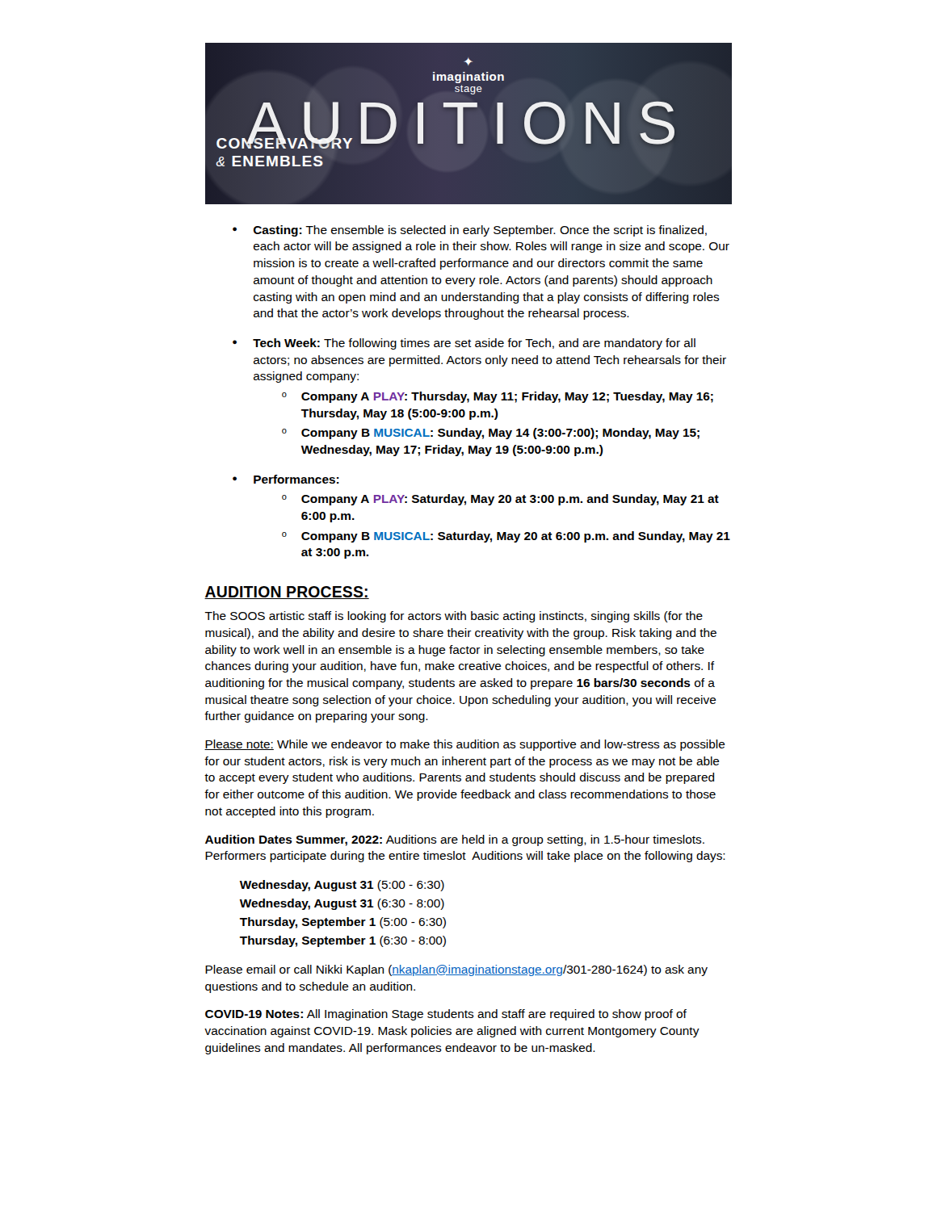✦ imagination stage
CONSERVATORY
& ENEMBLES
AUDITIONS
Casting: The ensemble is selected in early September. Once the script is finalized, each actor will be assigned a role in their show. Roles will range in size and scope. Our mission is to create a well-crafted performance and our directors commit the same amount of thought and attention to every role. Actors (and parents) should approach casting with an open mind and an understanding that a play consists of differing roles and that the actor’s work develops throughout the rehearsal process.
Tech Week: The following times are set aside for Tech, and are mandatory for all actors; no absences are permitted. Actors only need to attend Tech rehearsals for their assigned company:
Company A PLAY: Thursday, May 11; Friday, May 12; Tuesday, May 16; Thursday, May 18 (5:00-9:00 p.m.)
Company B MUSICAL: Sunday, May 14 (3:00-7:00); Monday, May 15; Wednesday, May 17; Friday, May 19 (5:00-9:00 p.m.)
Performances:
Company A PLAY: Saturday, May 20 at 3:00 p.m. and Sunday, May 21 at 6:00 p.m.
Company B MUSICAL: Saturday, May 20 at 6:00 p.m. and Sunday, May 21 at 3:00 p.m.
AUDITION PROCESS:
The SOOS artistic staff is looking for actors with basic acting instincts, singing skills (for the musical), and the ability and desire to share their creativity with the group. Risk taking and the ability to work well in an ensemble is a huge factor in selecting ensemble members, so take chances during your audition, have fun, make creative choices, and be respectful of others. If auditioning for the musical company, students are asked to prepare 16 bars/30 seconds of a musical theatre song selection of your choice. Upon scheduling your audition, you will receive further guidance on preparing your song.
Please note: While we endeavor to make this audition as supportive and low-stress as possible for our student actors, risk is very much an inherent part of the process as we may not be able to accept every student who auditions. Parents and students should discuss and be prepared for either outcome of this audition. We provide feedback and class recommendations to those not accepted into this program.
Audition Dates Summer, 2022: Auditions are held in a group setting, in 1.5-hour timeslots. Performers participate during the entire timeslot Auditions will take place on the following days:
Wednesday, August 31 (5:00 - 6:30)
Wednesday, August 31 (6:30 - 8:00)
Thursday, September 1 (5:00 - 6:30)
Thursday, September 1 (6:30 - 8:00)
Please email or call Nikki Kaplan (nkaplan@imaginationstage.org/301-280-1624) to ask any questions and to schedule an audition.
COVID-19 Notes: All Imagination Stage students and staff are required to show proof of vaccination against COVID-19. Mask policies are aligned with current Montgomery County guidelines and mandates. All performances endeavor to be un-masked.